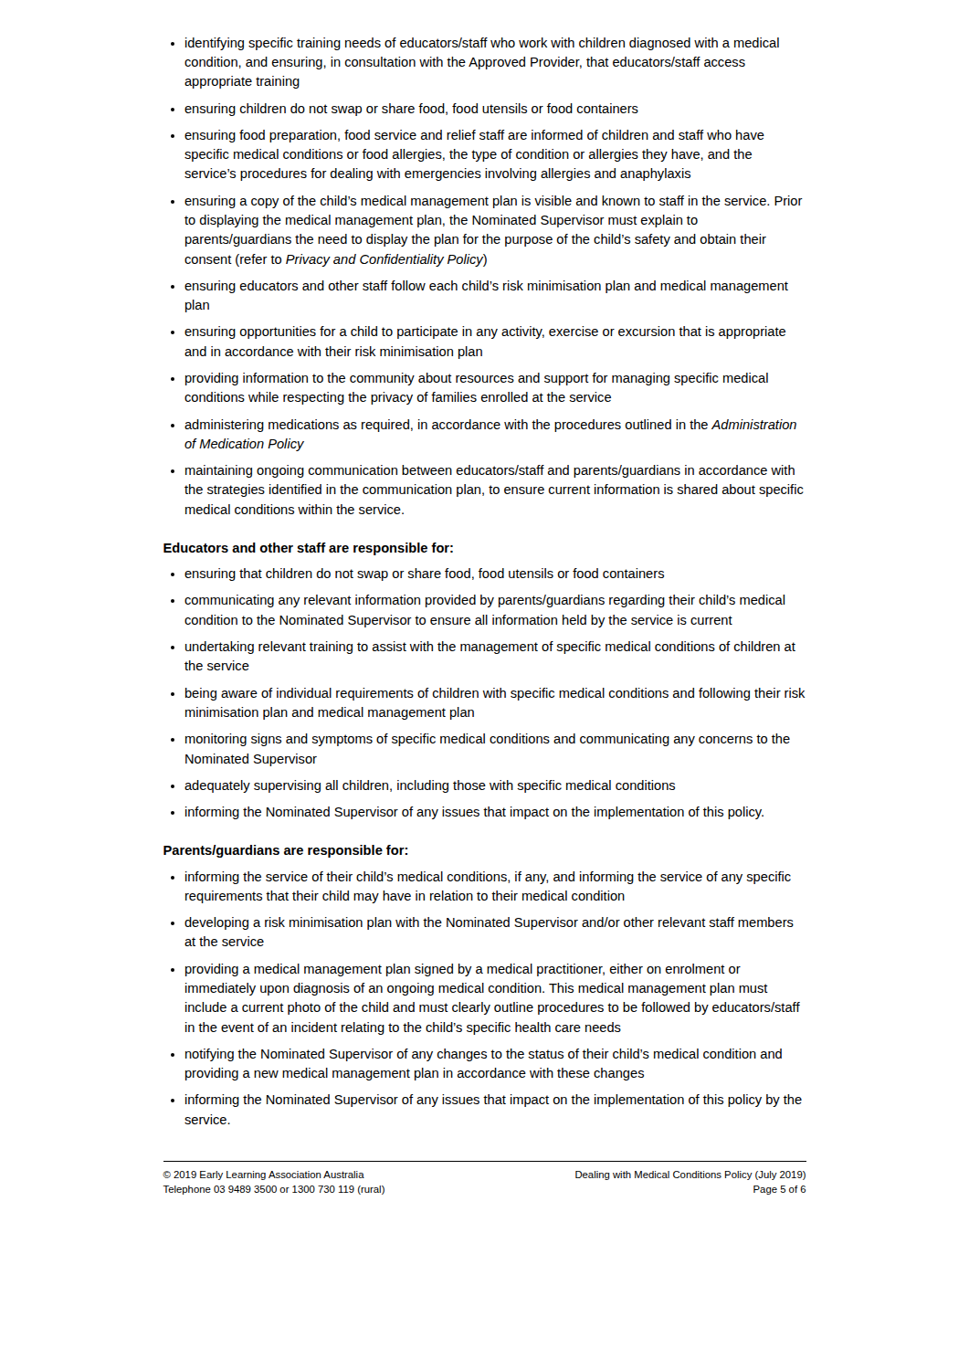identifying specific training needs of educators/staff who work with children diagnosed with a medical condition, and ensuring, in consultation with the Approved Provider, that educators/staff access appropriate training
ensuring children do not swap or share food, food utensils or food containers
ensuring food preparation, food service and relief staff are informed of children and staff who have specific medical conditions or food allergies, the type of condition or allergies they have, and the service’s procedures for dealing with emergencies involving allergies and anaphylaxis
ensuring a copy of the child’s medical management plan is visible and known to staff in the service. Prior to displaying the medical management plan, the Nominated Supervisor must explain to parents/guardians the need to display the plan for the purpose of the child’s safety and obtain their consent (refer to Privacy and Confidentiality Policy)
ensuring educators and other staff follow each child’s risk minimisation plan and medical management plan
ensuring opportunities for a child to participate in any activity, exercise or excursion that is appropriate and in accordance with their risk minimisation plan
providing information to the community about resources and support for managing specific medical conditions while respecting the privacy of families enrolled at the service
administering medications as required, in accordance with the procedures outlined in the Administration of Medication Policy
maintaining ongoing communication between educators/staff and parents/guardians in accordance with the strategies identified in the communication plan, to ensure current information is shared about specific medical conditions within the service.
Educators and other staff are responsible for:
ensuring that children do not swap or share food, food utensils or food containers
communicating any relevant information provided by parents/guardians regarding their child’s medical condition to the Nominated Supervisor to ensure all information held by the service is current
undertaking relevant training to assist with the management of specific medical conditions of children at the service
being aware of individual requirements of children with specific medical conditions and following their risk minimisation plan and medical management plan
monitoring signs and symptoms of specific medical conditions and communicating any concerns to the Nominated Supervisor
adequately supervising all children, including those with specific medical conditions
informing the Nominated Supervisor of any issues that impact on the implementation of this policy.
Parents/guardians are responsible for:
informing the service of their child’s medical conditions, if any, and informing the service of any specific requirements that their child may have in relation to their medical condition
developing a risk minimisation plan with the Nominated Supervisor and/or other relevant staff members at the service
providing a medical management plan signed by a medical practitioner, either on enrolment or immediately upon diagnosis of an ongoing medical condition. This medical management plan must include a current photo of the child and must clearly outline procedures to be followed by educators/staff in the event of an incident relating to the child’s specific health care needs
notifying the Nominated Supervisor of any changes to the status of their child’s medical condition and providing a new medical management plan in accordance with these changes
informing the Nominated Supervisor of any issues that impact on the implementation of this policy by the service.
© 2019 Early Learning Association Australia Telephone 03 9489 3500 or 1300 730 119 (rural)
Dealing with Medical Conditions Policy (July 2019) Page 5 of 6